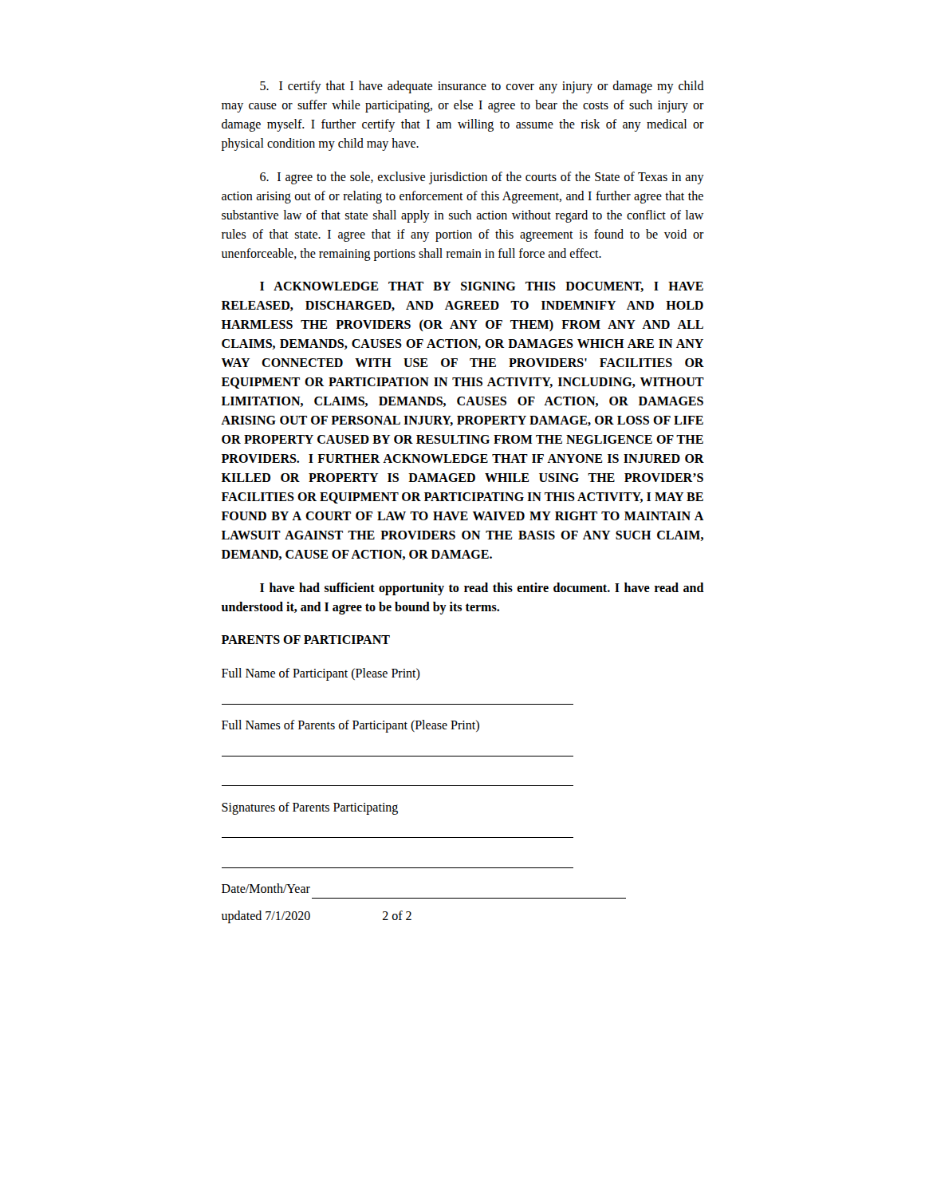5. I certify that I have adequate insurance to cover any injury or damage my child may cause or suffer while participating, or else I agree to bear the costs of such injury or damage myself. I further certify that I am willing to assume the risk of any medical or physical condition my child may have.
6. I agree to the sole, exclusive jurisdiction of the courts of the State of Texas in any action arising out of or relating to enforcement of this Agreement, and I further agree that the substantive law of that state shall apply in such action without regard to the conflict of law rules of that state. I agree that if any portion of this agreement is found to be void or unenforceable, the remaining portions shall remain in full force and effect.
I ACKNOWLEDGE THAT BY SIGNING THIS DOCUMENT, I HAVE RELEASED, DISCHARGED, AND AGREED TO INDEMNIFY AND HOLD HARMLESS THE PROVIDERS (OR ANY OF THEM) FROM ANY AND ALL CLAIMS, DEMANDS, CAUSES OF ACTION, OR DAMAGES WHICH ARE IN ANY WAY CONNECTED WITH USE OF THE PROVIDERS' FACILITIES OR EQUIPMENT OR PARTICIPATION IN THIS ACTIVITY, INCLUDING, WITHOUT LIMITATION, CLAIMS, DEMANDS, CAUSES OF ACTION, OR DAMAGES ARISING OUT OF PERSONAL INJURY, PROPERTY DAMAGE, OR LOSS OF LIFE OR PROPERTY CAUSED BY OR RESULTING FROM THE NEGLIGENCE OF THE PROVIDERS. I FURTHER ACKNOWLEDGE THAT IF ANYONE IS INJURED OR KILLED OR PROPERTY IS DAMAGED WHILE USING THE PROVIDER’S FACILITIES OR EQUIPMENT OR PARTICIPATING IN THIS ACTIVITY, I MAY BE FOUND BY A COURT OF LAW TO HAVE WAIVED MY RIGHT TO MAINTAIN A LAWSUIT AGAINST THE PROVIDERS ON THE BASIS OF ANY SUCH CLAIM, DEMAND, CAUSE OF ACTION, OR DAMAGE.
I have had sufficient opportunity to read this entire document. I have read and understood it, and I agree to be bound by its terms.
PARENTS OF PARTICIPANT
Full Name of Participant (Please Print)
Full Names of Parents of Participant (Please Print)
Signatures of Parents Participating
Date/Month/Year
updated 7/1/2020
2 of 2